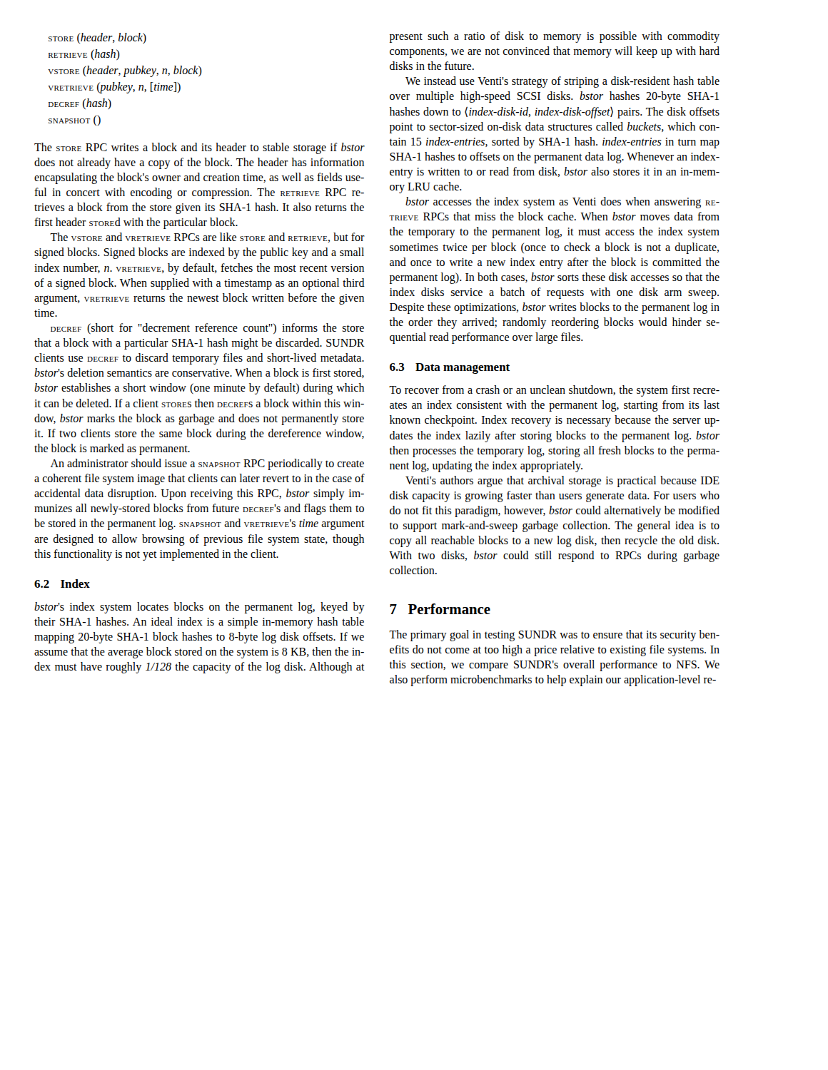store (header, block)
retrieve (hash)
vstore (header, pubkey, n, block)
vretrieve (pubkey, n, [time])
decref (hash)
snapshot ()
The store RPC writes a block and its header to stable storage if bstor does not already have a copy of the block. The header has information encapsulating the block's owner and creation time, as well as fields useful in concert with encoding or compression. The retrieve RPC retrieves a block from the store given its SHA-1 hash. It also returns the first header stored with the particular block.
The vstore and vretrieve RPCs are like store and retrieve, but for signed blocks. Signed blocks are indexed by the public key and a small index number, n. vretrieve, by default, fetches the most recent version of a signed block. When supplied with a timestamp as an optional third argument, vretrieve returns the newest block written before the given time.
decref (short for "decrement reference count") informs the store that a block with a particular SHA-1 hash might be discarded. SUNDR clients use decref to discard temporary files and short-lived metadata. bstor's deletion semantics are conservative. When a block is first stored, bstor establishes a short window (one minute by default) during which it can be deleted. If a client stores then decrefs a block within this window, bstor marks the block as garbage and does not permanently store it. If two clients store the same block during the dereference window, the block is marked as permanent.
An administrator should issue a snapshot RPC periodically to create a coherent file system image that clients can later revert to in the case of accidental data disruption. Upon receiving this RPC, bstor simply immunizes all newly-stored blocks from future decref's and flags them to be stored in the permanent log. snapshot and vretrieve's time argument are designed to allow browsing of previous file system state, though this functionality is not yet implemented in the client.
6.2 Index
bstor's index system locates blocks on the permanent log, keyed by their SHA-1 hashes. An ideal index is a simple in-memory hash table mapping 20-byte SHA-1 block hashes to 8-byte log disk offsets. If we assume that the average block stored on the system is 8 KB, then the index must have roughly 1/128 the capacity of the log disk. Although at present such a ratio of disk to memory is possible with commodity components, we are not convinced that memory will keep up with hard disks in the future.
We instead use Venti's strategy of striping a disk-resident hash table over multiple high-speed SCSI disks. bstor hashes 20-byte SHA-1 hashes down to ⟨index-disk-id, index-disk-offset⟩ pairs. The disk offsets point to sector-sized on-disk data structures called buckets, which contain 15 index-entries, sorted by SHA-1 hash. index-entries in turn map SHA-1 hashes to offsets on the permanent data log. Whenever an index-entry is written to or read from disk, bstor also stores it in an in-memory LRU cache.
bstor accesses the index system as Venti does when answering retrieve RPCs that miss the block cache. When bstor moves data from the temporary to the permanent log, it must access the index system sometimes twice per block (once to check a block is not a duplicate, and once to write a new index entry after the block is committed the permanent log). In both cases, bstor sorts these disk accesses so that the index disks service a batch of requests with one disk arm sweep. Despite these optimizations, bstor writes blocks to the permanent log in the order they arrived; randomly reordering blocks would hinder sequential read performance over large files.
6.3 Data management
To recover from a crash or an unclean shutdown, the system first recreates an index consistent with the permanent log, starting from its last known checkpoint. Index recovery is necessary because the server updates the index lazily after storing blocks to the permanent log. bstor then processes the temporary log, storing all fresh blocks to the permanent log, updating the index appropriately.
Venti's authors argue that archival storage is practical because IDE disk capacity is growing faster than users generate data. For users who do not fit this paradigm, however, bstor could alternatively be modified to support mark-and-sweep garbage collection. The general idea is to copy all reachable blocks to a new log disk, then recycle the old disk. With two disks, bstor could still respond to RPCs during garbage collection.
7 Performance
The primary goal in testing SUNDR was to ensure that its security benefits do not come at too high a price relative to existing file systems. In this section, we compare SUNDR's overall performance to NFS. We also perform microbenchmarks to help explain our application-level re-